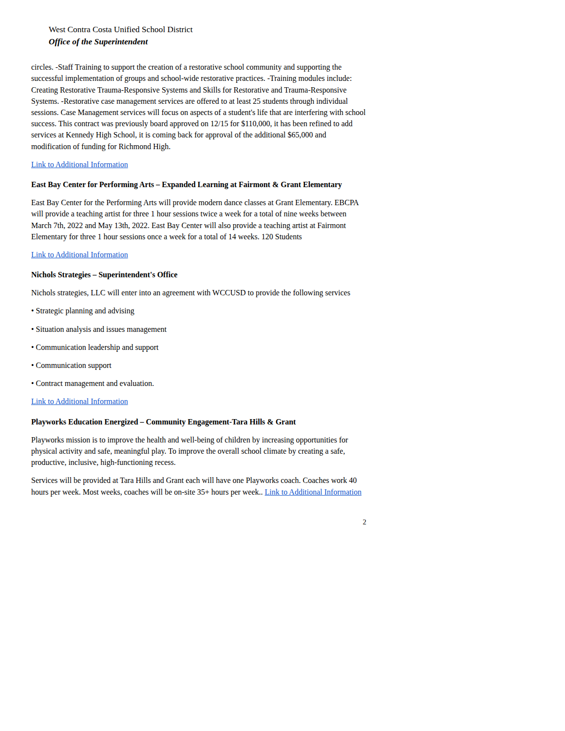West Contra Costa Unified School District
Office of the Superintendent
circles. -Staff Training to support the creation of a restorative school community and supporting the successful implementation of groups and school-wide restorative practices. -Training modules include: Creating Restorative Trauma-Responsive Systems and Skills for Restorative and Trauma-Responsive Systems. -Restorative case management services are offered to at least 25 students through individual sessions. Case Management services will focus on aspects of a student's life that are interfering with school success. This contract was previously board approved on 12/15 for $110,000, it has been refined to add services at Kennedy High School, it is coming back for approval of the additional $65,000 and modification of funding for Richmond High.
Link to Additional Information
East Bay Center for Performing Arts – Expanded Learning at Fairmont & Grant Elementary
East Bay Center for the Performing Arts will provide modern dance classes at Grant Elementary. EBCPA will provide a teaching artist for three 1 hour sessions twice a week for a total of nine weeks between March 7th, 2022 and May 13th, 2022. East Bay Center will also provide a teaching artist at Fairmont Elementary for three 1 hour sessions once a week for a total of 14 weeks. 120 Students
Link to Additional Information
Nichols Strategies – Superintendent's Office
Nichols strategies, LLC will enter into an agreement with WCCUSD to provide the following services
• Strategic planning and advising
• Situation analysis and issues management
• Communication leadership and support
• Communication support
• Contract management and evaluation.
Link to Additional Information
Playworks Education Energized – Community Engagement-Tara Hills & Grant
Playworks mission is to improve the health and well-being of children by increasing opportunities for physical activity and safe, meaningful play. To improve the overall school climate by creating a safe, productive, inclusive, high-functioning recess.
Services will be provided at Tara Hills and Grant each will have one Playworks coach. Coaches work 40 hours per week. Most weeks, coaches will be on-site 35+ hours per week.. Link to Additional Information
2